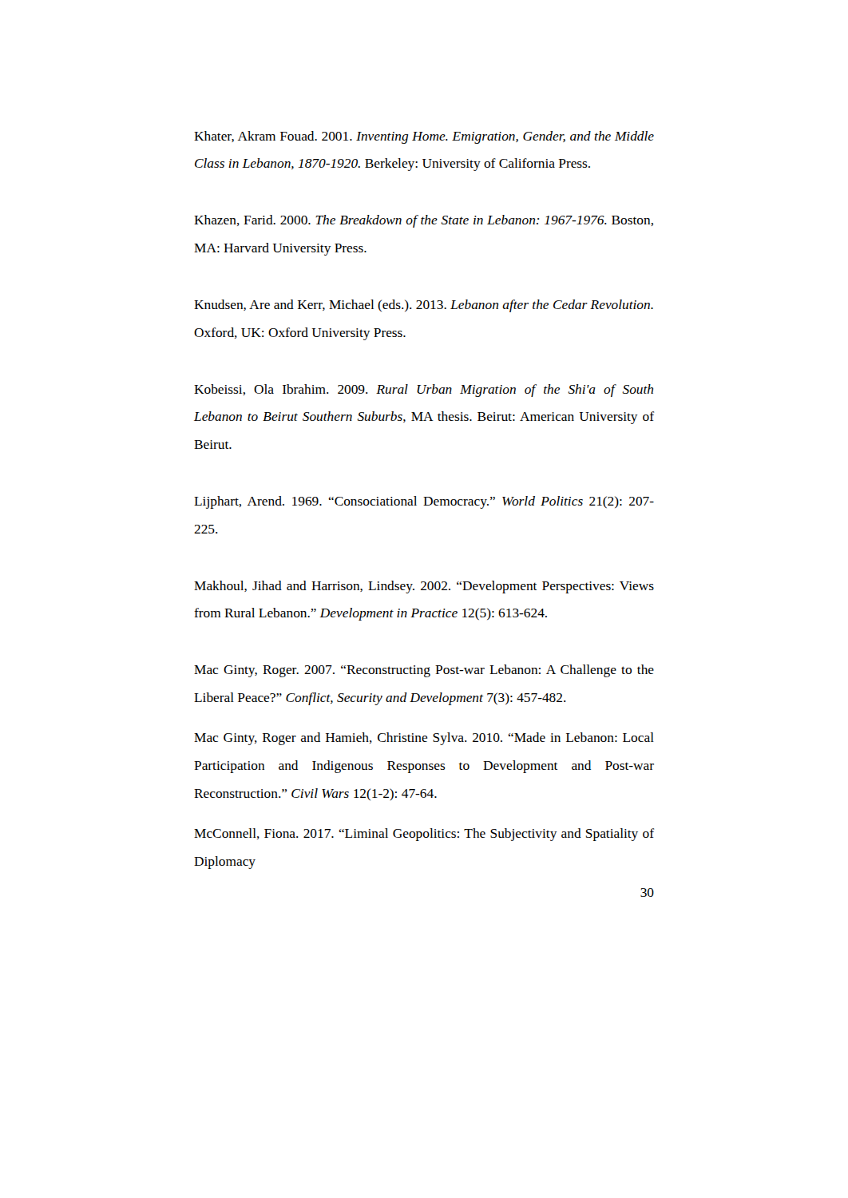Khater, Akram Fouad. 2001. Inventing Home. Emigration, Gender, and the Middle Class in Lebanon, 1870-1920. Berkeley: University of California Press.
Khazen, Farid. 2000. The Breakdown of the State in Lebanon: 1967-1976. Boston, MA: Harvard University Press.
Knudsen, Are and Kerr, Michael (eds.). 2013. Lebanon after the Cedar Revolution. Oxford, UK: Oxford University Press.
Kobeissi, Ola Ibrahim. 2009. Rural Urban Migration of the Shi'a of South Lebanon to Beirut Southern Suburbs, MA thesis. Beirut: American University of Beirut.
Lijphart, Arend. 1969. “Consociational Democracy.” World Politics 21(2): 207-225.
Makhoul, Jihad and Harrison, Lindsey. 2002. “Development Perspectives: Views from Rural Lebanon.” Development in Practice 12(5): 613-624.
Mac Ginty, Roger. 2007. “Reconstructing Post-war Lebanon: A Challenge to the Liberal Peace?” Conflict, Security and Development 7(3): 457-482.
Mac Ginty, Roger and Hamieh, Christine Sylva. 2010. “Made in Lebanon: Local Participation and Indigenous Responses to Development and Post-war Reconstruction.” Civil Wars 12(1-2): 47-64.
McConnell, Fiona. 2017. “Liminal Geopolitics: The Subjectivity and Spatiality of Diplomacy
30